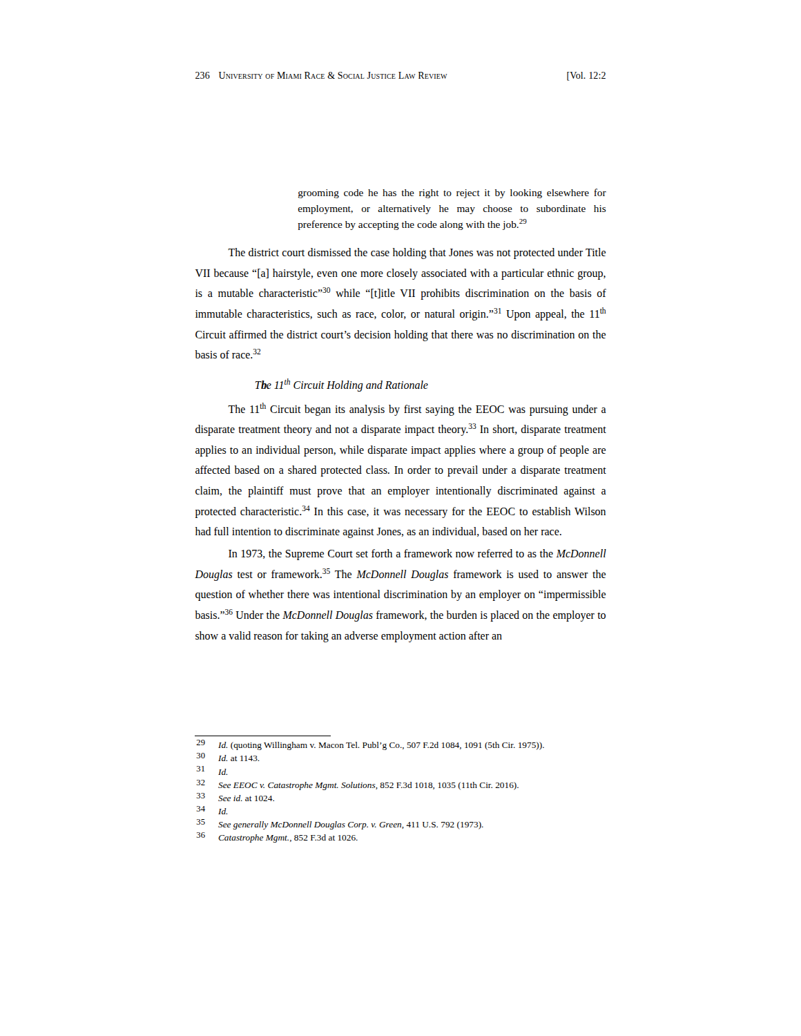236[Vol. 12:2 University of Miami Race & Social Justice Law Review
grooming code he has the right to reject it by looking elsewhere for employment, or alternatively he may choose to subordinate his preference by accepting the code along with the job.29
The district court dismissed the case holding that Jones was not protected under Title VII because “[a] hairstyle, even one more closely associated with a particular ethnic group, is a mutable characteristic”30 while “[t]itle VII prohibits discrimination on the basis of immutable characteristics, such as race, color, or natural origin.”31 Upon appeal, the 11th Circuit affirmed the district court’s decision holding that there was no discrimination on the basis of race.32
b. The 11th Circuit Holding and Rationale
The 11th Circuit began its analysis by first saying the EEOC was pursuing under a disparate treatment theory and not a disparate impact theory.33 In short, disparate treatment applies to an individual person, while disparate impact applies where a group of people are affected based on a shared protected class. In order to prevail under a disparate treatment claim, the plaintiff must prove that an employer intentionally discriminated against a protected characteristic.34 In this case, it was necessary for the EEOC to establish Wilson had full intention to discriminate against Jones, as an individual, based on her race.
In 1973, the Supreme Court set forth a framework now referred to as the McDonnell Douglas test or framework.35 The McDonnell Douglas framework is used to answer the question of whether there was intentional discrimination by an employer on “impermissible basis.”36 Under the McDonnell Douglas framework, the burden is placed on the employer to show a valid reason for taking an adverse employment action after an
29
Id. (quoting Willingham v. Macon Tel. Publ’g Co., 507 F.2d 1084, 1091 (5th Cir. 1975)).
30
Id. at 1143.
31
Id.
32
See EEOC v. Catastrophe Mgmt. Solutions, 852 F.3d 1018, 1035 (11th Cir. 2016).
33
See id. at 1024.
34
Id.
35
See generally McDonnell Douglas Corp. v. Green, 411 U.S. 792 (1973).
36
Catastrophe Mgmt., 852 F.3d at 1026.